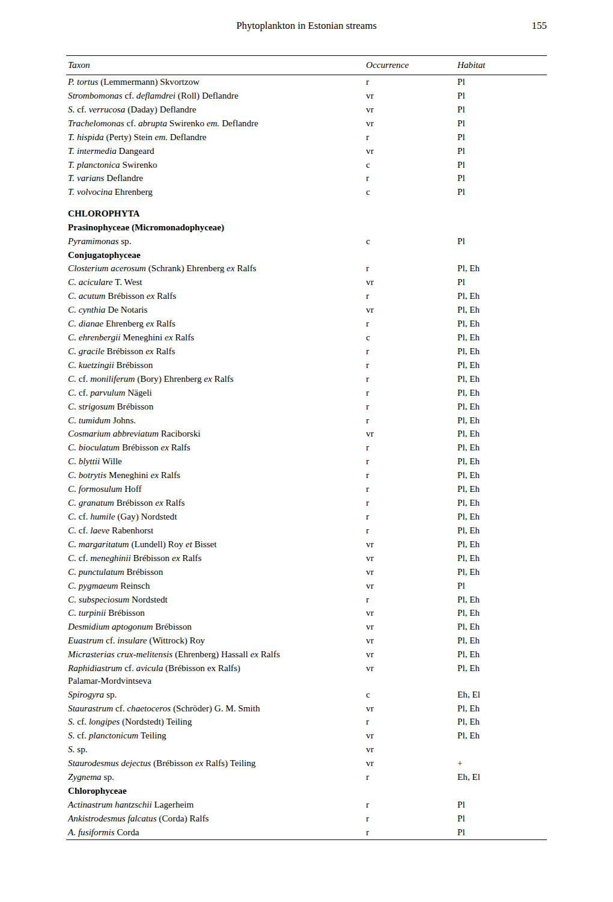Phytoplankton in Estonian streams 155
| Taxon | Occurrence | Habitat |
| --- | --- | --- |
| P. tortus (Lemmermann) Skvortzow | r | Pl |
| Strombomonas cf. deflamdrei (Roll) Deflandre | vr | Pl |
| S. cf. verrucosa (Daday) Deflandre | vr | Pl |
| Trachelomonas cf. abrupta Swirenko em. Deflandre | vr | Pl |
| T. hispida (Perty) Stein em. Deflandre | r | Pl |
| T. intermedia Dangeard | vr | Pl |
| T. planctonica Swirenko | c | Pl |
| T. varians Deflandre | r | Pl |
| T. volvocina Ehrenberg | c | Pl |
| CHLOROPHYTA | | |
| Prasinophyceae (Micromonadophyceae) | | |
| Pyramimonas sp. | c | Pl |
| Conjugatophyceae | | |
| Closterium acerosum (Schrank) Ehrenberg ex Ralfs | r | Pl, Eh |
| C. aciculare T. West | vr | Pl |
| C. acutum Brébisson ex Ralfs | r | Pl, Eh |
| C. cynthia De Notaris | vr | Pl, Eh |
| C. dianae Ehrenberg ex Ralfs | r | Pl, Eh |
| C. ehrenbergii Meneghini ex Ralfs | c | Pl, Eh |
| C. gracile Brébisson ex Ralfs | r | Pl, Eh |
| C. kuetzingii Brébisson | r | Pl, Eh |
| C. cf. moniliferum (Bory) Ehrenberg ex Ralfs | r | Pl, Eh |
| C. cf. parvulum Nägeli | r | Pl, Eh |
| C. strigosum Brébisson | r | Pl, Eh |
| C. tumidum Johns. | r | Pl, Eh |
| Cosmarium abbreviatum Raciborski | vr | Pl, Eh |
| C. bioculatum Brébisson ex Ralfs | r | Pl, Eh |
| C. blyttii Wille | r | Pl, Eh |
| C. botrytis Meneghini ex Ralfs | r | Pl, Eh |
| C. formosulum Hoff | r | Pl, Eh |
| C. granatum Brébisson ex Ralfs | r | Pl, Eh |
| C. cf. humile (Gay) Nordstedt | r | Pl, Eh |
| C. cf. laeve Rabenhorst | r | Pl, Eh |
| C. margaritatum (Lundell) Roy et Bisset | vr | Pl, Eh |
| C. cf. meneghinii Brébisson ex Ralfs | vr | Pl, Eh |
| C. punctulatum Brébisson | vr | Pl, Eh |
| C. pygmaeum Reinsch | vr | Pl |
| C. subspeciosum Nordstedt | r | Pl, Eh |
| C. turpinii Brébisson | vr | Pl, Eh |
| Desmidium aptogonum Brébisson | vr | Pl, Eh |
| Euastrum cf. insulare (Wittrock) Roy | vr | Pl, Eh |
| Micrasterias crux-melitensis (Ehrenberg) Hassall ex Ralfs | vr | Pl, Eh |
| Raphidiastrum cf. avicula (Brébisson ex Ralfs) Palamar-Mordvintseva | vr | Pl, Eh |
| Spirogyra sp. | c | Eh, El |
| Staurastrum cf. chaetoceros (Schröder) G. M. Smith | vr | Pl, Eh |
| S. cf. longipes (Nordstedt) Teiling | r | Pl, Eh |
| S. cf. planctonicum Teiling | vr | Pl, Eh |
| S. sp. | vr | |
| Staurodesmus dejectus (Brébisson ex Ralfs) Teiling | vr | + |
| Zygnema sp. | r | Eh, El |
| Chlorophyceae | | |
| Actinastrum hantzschii Lagerheim | r | Pl |
| Ankistrodesmus falcatus (Corda) Ralfs | r | Pl |
| A. fusiformis Corda | r | Pl |